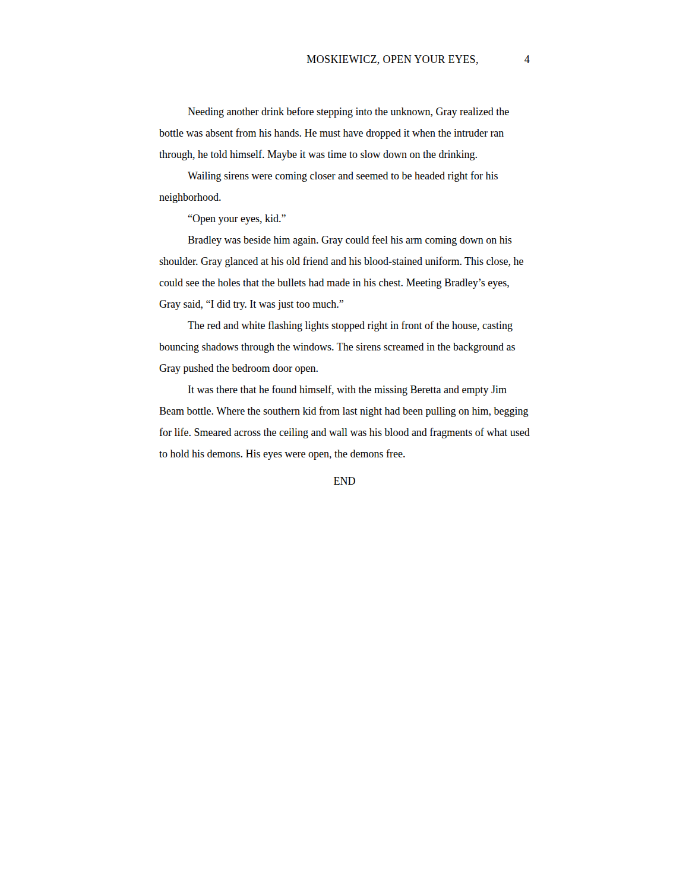MOSKIEWICZ, OPEN YOUR EYES,4
Needing another drink before stepping into the unknown, Gray realized the bottle was absent from his hands. He must have dropped it when the intruder ran through, he told himself. Maybe it was time to slow down on the drinking.
Wailing sirens were coming closer and seemed to be headed right for his neighborhood.
“Open your eyes, kid.”
Bradley was beside him again. Gray could feel his arm coming down on his shoulder. Gray glanced at his old friend and his blood-stained uniform. This close, he could see the holes that the bullets had made in his chest. Meeting Bradley’s eyes, Gray said, “I did try. It was just too much.”
The red and white flashing lights stopped right in front of the house, casting bouncing shadows through the windows. The sirens screamed in the background as Gray pushed the bedroom door open.
It was there that he found himself, with the missing Beretta and empty Jim Beam bottle. Where the southern kid from last night had been pulling on him, begging for life. Smeared across the ceiling and wall was his blood and fragments of what used to hold his demons. His eyes were open, the demons free.
END